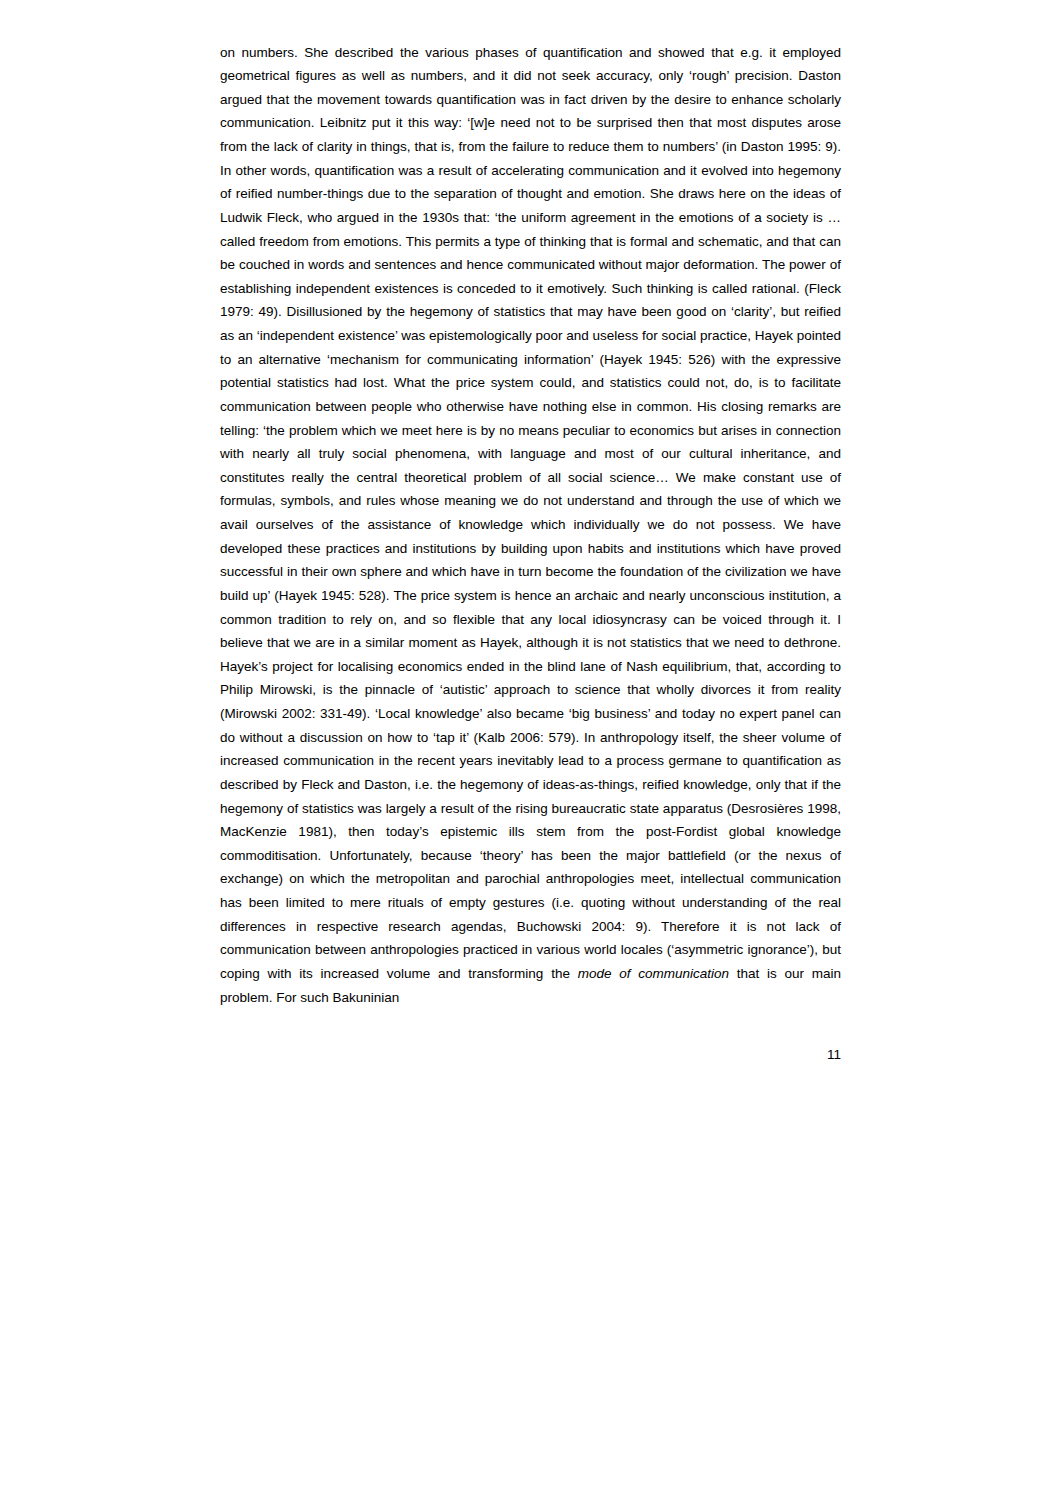on numbers. She described the various phases of quantification and showed that e.g. it employed geometrical figures as well as numbers, and it did not seek accuracy, only ‘rough’ precision. Daston argued that the movement towards quantification was in fact driven by the desire to enhance scholarly communication. Leibnitz put it this way: ‘[w]e need not to be surprised then that most disputes arose from the lack of clarity in things, that is, from the failure to reduce them to numbers’ (in Daston 1995: 9). In other words, quantification was a result of accelerating communication and it evolved into hegemony of reified number-things due to the separation of thought and emotion. She draws here on the ideas of Ludwik Fleck, who argued in the 1930s that: ‘the uniform agreement in the emotions of a society is … called freedom from emotions. This permits a type of thinking that is formal and schematic, and that can be couched in words and sentences and hence communicated without major deformation. The power of establishing independent existences is conceded to it emotively. Such thinking is called rational. (Fleck 1979: 49). Disillusioned by the hegemony of statistics that may have been good on ‘clarity’, but reified as an ‘independent existence’ was epistemologically poor and useless for social practice, Hayek pointed to an alternative ‘mechanism for communicating information’ (Hayek 1945: 526) with the expressive potential statistics had lost. What the price system could, and statistics could not, do, is to facilitate communication between people who otherwise have nothing else in common. His closing remarks are telling: ‘the problem which we meet here is by no means peculiar to economics but arises in connection with nearly all truly social phenomena, with language and most of our cultural inheritance, and constitutes really the central theoretical problem of all social science… We make constant use of formulas, symbols, and rules whose meaning we do not understand and through the use of which we avail ourselves of the assistance of knowledge which individually we do not possess. We have developed these practices and institutions by building upon habits and institutions which have proved successful in their own sphere and which have in turn become the foundation of the civilization we have build up’ (Hayek 1945: 528). The price system is hence an archaic and nearly unconscious institution, a common tradition to rely on, and so flexible that any local idiosyncrasy can be voiced through it. I believe that we are in a similar moment as Hayek, although it is not statistics that we need to dethrone. Hayek’s project for localising economics ended in the blind lane of Nash equilibrium, that, according to Philip Mirowski, is the pinnacle of ‘autistic’ approach to science that wholly divorces it from reality (Mirowski 2002: 331-49). ‘Local knowledge’ also became ‘big business’ and today no expert panel can do without a discussion on how to ‘tap it’ (Kalb 2006: 579). In anthropology itself, the sheer volume of increased communication in the recent years inevitably lead to a process germane to quantification as described by Fleck and Daston, i.e. the hegemony of ideas-as-things, reified knowledge, only that if the hegemony of statistics was largely a result of the rising bureaucratic state apparatus (Desrosières 1998, MacKenzie 1981), then today’s epistemic ills stem from the post-Fordist global knowledge commoditisation. Unfortunately, because ‘theory’ has been the major battlefield (or the nexus of exchange) on which the metropolitan and parochial anthropologies meet, intellectual communication has been limited to mere rituals of empty gestures (i.e. quoting without understanding of the real differences in respective research agendas, Buchowski 2004: 9). Therefore it is not lack of communication between anthropologies practiced in various world locales (‘asymmetric ignorance’), but coping with its increased volume and transforming the mode of communication that is our main problem. For such Bakuninian
11